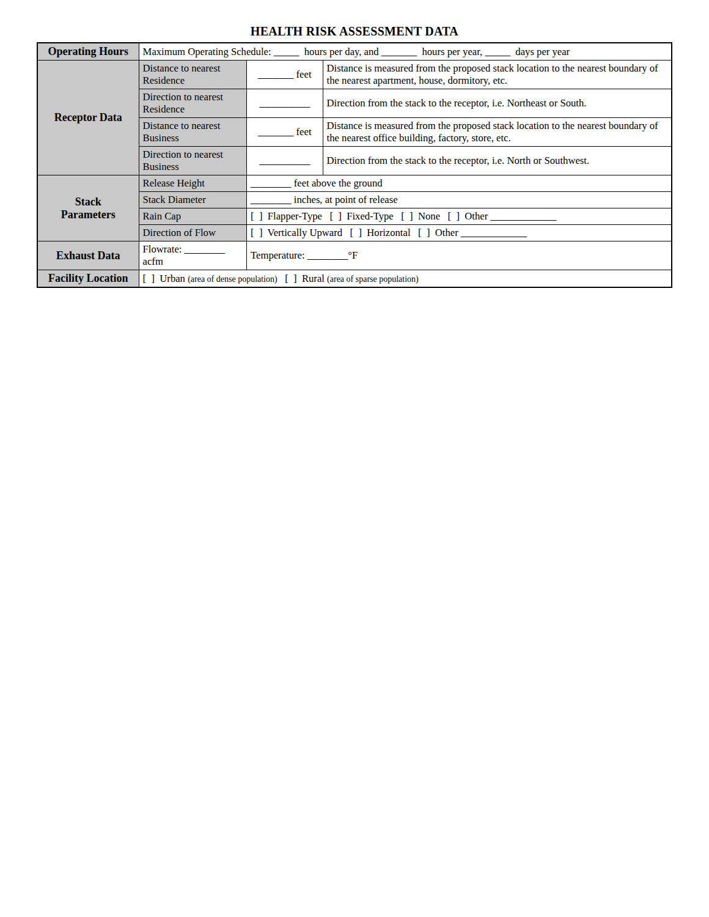HEALTH RISK ASSESSMENT DATA
| Operating Hours | Maximum Operating Schedule: _____ hours per day, and _______ hours per year, _____ days per year |
| Receptor Data | Distance to nearest Residence | _______ feet | Distance is measured from the proposed stack location to the nearest boundary of the nearest apartment, house, dormitory, etc. |
| Direction to nearest Residence | __________ | Direction from the stack to the receptor, i.e. Northeast or South. |
| Distance to nearest Business | _______ feet | Distance is measured from the proposed stack location to the nearest boundary of the nearest office building, factory, store, etc. |
| Direction to nearest Business | __________ | Direction from the stack to the receptor, i.e. North or Southwest. |
| Stack Parameters | Release Height | ________ feet above the ground |
| Stack Diameter | ________ inches, at point of release |
| Rain Cap | [ ] Flapper-Type [ ] Fixed-Type [ ] None [ ] Other _____________ |
| Direction of Flow | [ ] Vertically Upward [ ] Horizontal [ ] Other _____________ |
| Exhaust Data | Flowrate: ________ acfm | Temperature: ________°F |
| Facility Location | [ ] Urban (area of dense population) [ ] Rural (area of sparse population) |